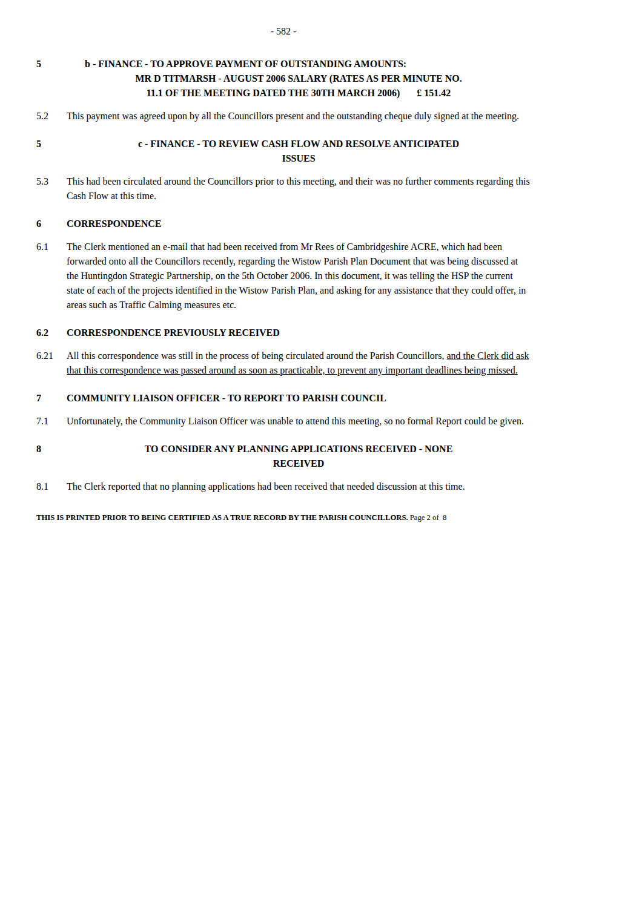- 582 -
5
b - FINANCE - TO APPROVE PAYMENT OF OUTSTANDING AMOUNTS:
MR D TITMARSH - AUGUST 2006 SALARY (RATES AS PER MINUTE NO.
11.1 OF THE MEETING DATED THE 30TH MARCH 2006) £ 151.42
5.2
This payment was agreed upon by all the Councillors present and the outstanding cheque duly signed at the meeting.
5
c - FINANCE - TO REVIEW CASH FLOW AND RESOLVE ANTICIPATED
ISSUES
5.3
This had been circulated around the Councillors prior to this meeting, and their was no further comments regarding this Cash Flow at this time.
6
CORRESPONDENCE
6.1
The Clerk mentioned an e-mail that had been received from Mr Rees of Cambridgeshire ACRE, which had been forwarded onto all the Councillors recently, regarding the Wistow Parish Plan Document that was being discussed at the Huntingdon Strategic Partnership, on the 5th October 2006. In this document, it was telling the HSP the current state of each of the projects identified in the Wistow Parish Plan, and asking for any assistance that they could offer, in areas such as Traffic Calming measures etc.
6.2
CORRESPONDENCE PREVIOUSLY RECEIVED
6.21
All this correspondence was still in the process of being circulated around the Parish Councillors, and the Clerk did ask that this correspondence was passed around as soon as practicable, to prevent any important deadlines being missed.
7
COMMUNITY LIAISON OFFICER - TO REPORT TO PARISH COUNCIL
7.1
Unfortunately, the Community Liaison Officer was unable to attend this meeting, so no formal Report could be given.
8
TO CONSIDER ANY PLANNING APPLICATIONS RECEIVED - NONE
RECEIVED
8.1
The Clerk reported that no planning applications had been received that needed discussion at this time.
THIS IS PRINTED PRIOR TO BEING CERTIFIED AS A TRUE RECORD BY THE PARISH COUNCILLORS. Page 2 of 8